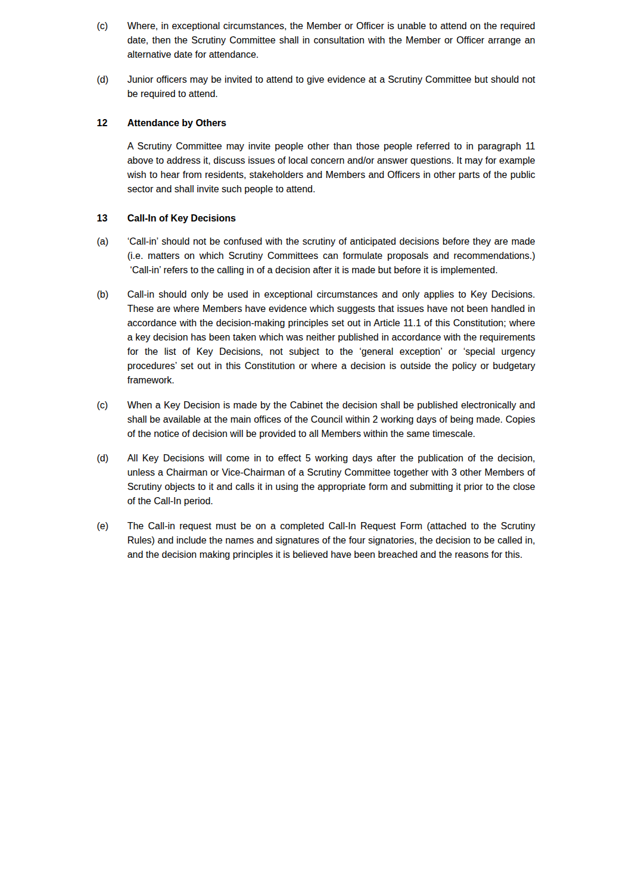(c) Where, in exceptional circumstances, the Member or Officer is unable to attend on the required date, then the Scrutiny Committee shall in consultation with the Member or Officer arrange an alternative date for attendance.
(d) Junior officers may be invited to attend to give evidence at a Scrutiny Committee but should not be required to attend.
12 Attendance by Others
A Scrutiny Committee may invite people other than those people referred to in paragraph 11 above to address it, discuss issues of local concern and/or answer questions. It may for example wish to hear from residents, stakeholders and Members and Officers in other parts of the public sector and shall invite such people to attend.
13 Call-In of Key Decisions
(a) ‘Call-in’ should not be confused with the scrutiny of anticipated decisions before they are made (i.e. matters on which Scrutiny Committees can formulate proposals and recommendations.) ‘Call-in’ refers to the calling in of a decision after it is made but before it is implemented.
(b) Call-in should only be used in exceptional circumstances and only applies to Key Decisions. These are where Members have evidence which suggests that issues have not been handled in accordance with the decision-making principles set out in Article 11.1 of this Constitution; where a key decision has been taken which was neither published in accordance with the requirements for the list of Key Decisions, not subject to the ‘general exception’ or ‘special urgency procedures’ set out in this Constitution or where a decision is outside the policy or budgetary framework.
(c) When a Key Decision is made by the Cabinet the decision shall be published electronically and shall be available at the main offices of the Council within 2 working days of being made. Copies of the notice of decision will be provided to all Members within the same timescale.
(d) All Key Decisions will come in to effect 5 working days after the publication of the decision, unless a Chairman or Vice-Chairman of a Scrutiny Committee together with 3 other Members of Scrutiny objects to it and calls it in using the appropriate form and submitting it prior to the close of the Call-In period.
(e) The Call-in request must be on a completed Call-In Request Form (attached to the Scrutiny Rules) and include the names and signatures of the four signatories, the decision to be called in, and the decision making principles it is believed have been breached and the reasons for this.